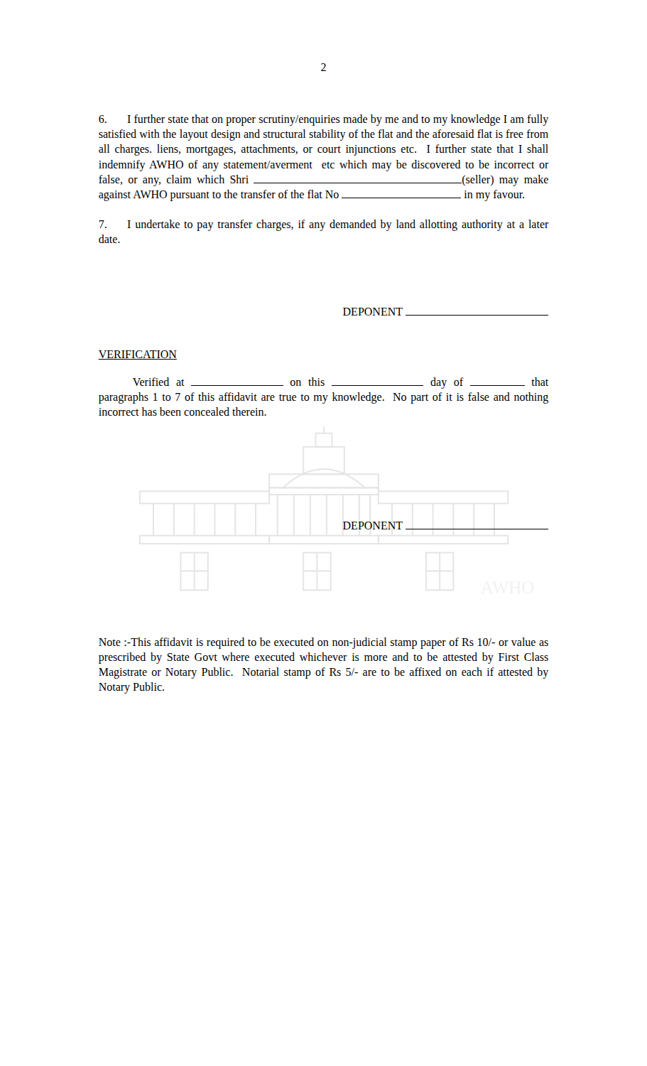2
6. I further state that on proper scrutiny/enquiries made by me and to my knowledge I am fully satisfied with the layout design and structural stability of the flat and the aforesaid flat is free from all charges. liens, mortgages, attachments, or court injunctions etc. I further state that I shall indemnify AWHO of any statement/averment etc which may be discovered to be incorrect or false, or any, claim which Shri (seller) may make against AWHO pursuant to the transfer of the flat No in my favour.
7. I undertake to pay transfer charges, if any demanded by land allotting authority at a later date.
DEPONENT
VERIFICATION
Verified at on this day of that paragraphs 1 to 7 of this affidavit are true to my knowledge. No part of it is false and nothing incorrect has been concealed therein.
AWHO
DEPONENT
Note :-This affidavit is required to be executed on non-judicial stamp paper of Rs 10/- or value as prescribed by State Govt where executed whichever is more and to be attested by First Class Magistrate or Notary Public. Notarial stamp of Rs 5/- are to be affixed on each if attested by Notary Public.